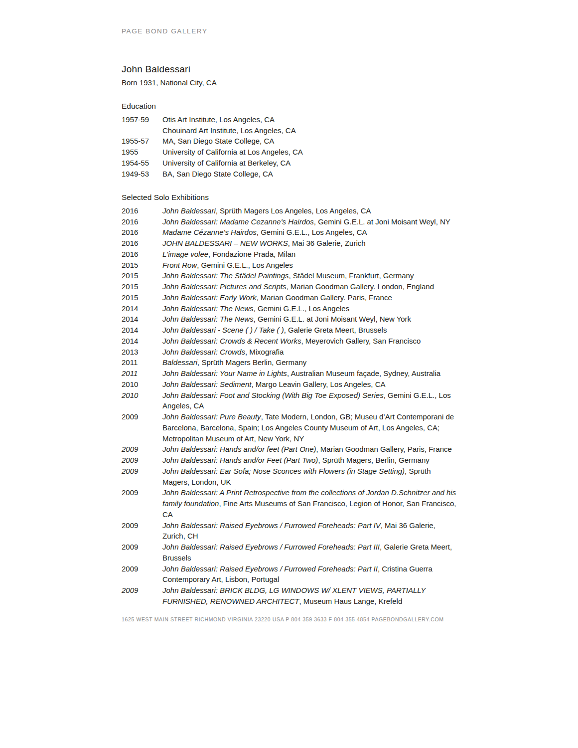Page Bond Gallery
John Baldessari
Born 1931, National City, CA
Education
1957-59
Otis Art Institute, Los Angeles, CA
Chouinard Art Institute, Los Angeles, CA
1955-57
MA, San Diego State College, CA
1955
University of California at Los Angeles, CA
1954-55
University of California at Berkeley, CA
1949-53
BA, San Diego State College, CA
Selected Solo Exhibitions
2016
John Baldessari, Sprüth Magers Los Angeles, Los Angeles, CA
2016
John Baldessari: Madame Cezanne's Hairdos, Gemini G.E.L. at Joni Moisant Weyl, NY
2016
Madame Cézanne's Hairdos, Gemini G.E.L., Los Angeles, CA
2016
JOHN BALDESSARI – NEW WORKS, Mai 36 Galerie, Zurich
2016
L'image volee, Fondazione Prada, Milan
2015
Front Row, Gemini G.E.L., Los Angeles
2015
John Baldessari: The Städel Paintings, Städel Museum, Frankfurt, Germany
2015
John Baldessari: Pictures and Scripts, Marian Goodman Gallery. London, England
2015
John Baldessari: Early Work, Marian Goodman Gallery. Paris, France
2014
John Baldessari: The News, Gemini G.E.L., Los Angeles
2014
John Baldessari: The News, Gemini G.E.L. at Joni Moisant Weyl, New York
2014
John Baldessari - Scene ( ) / Take ( ), Galerie Greta Meert, Brussels
2014
John Baldessari: Crowds & Recent Works, Meyerovich Gallery, San Francisco
2013
John Baldessari: Crowds, Mixografia
2011
Baldessari, Sprüth Magers Berlin, Germany
2011
John Baldessari: Your Name in Lights, Australian Museum façade, Sydney, Australia
2010
John Baldessari: Sediment, Margo Leavin Gallery, Los Angeles, CA
2010
John Baldessari: Foot and Stocking (With Big Toe Exposed) Series, Gemini G.E.L., Los Angeles, CA
2009
John Baldessari: Pure Beauty, Tate Modern, London, GB; Museu d’Art Contemporani de Barcelona, Barcelona, Spain; Los Angeles County Museum of Art, Los Angeles, CA; Metropolitan Museum of Art, New York, NY
2009
John Baldessari: Hands and/or feet (Part One), Marian Goodman Gallery, Paris, France
2009
John Baldessari: Hands and/or Feet (Part Two), Sprüth Magers, Berlin, Germany
2009
John Baldessari: Ear Sofa; Nose Sconces with Flowers (in Stage Setting), Sprüth Magers, London, UK
2009
John Baldessari: A Print Retrospective from the collections of Jordan D.Schnitzer and his family foundation, Fine Arts Museums of San Francisco, Legion of Honor, San Francisco, CA
2009
John Baldessari: Raised Eyebrows / Furrowed Foreheads: Part IV, Mai 36 Galerie, Zurich, CH
2009
John Baldessari: Raised Eyebrows / Furrowed Foreheads: Part III, Galerie Greta Meert, Brussels
2009
John Baldessari: Raised Eyebrows / Furrowed Foreheads: Part II, Cristina Guerra Contemporary Art, Lisbon, Portugal
2009
John Baldessari: BRICK BLDG, LG WINDOWS W/ XLENT VIEWS, PARTIALLY FURNISHED, RENOWNED ARCHITECT, Museum Haus Lange, Krefeld
1625 West Main Street Richmond Virginia 23220 USA P 804 359 3633 F 804 355 4854 pagebondgallery.com